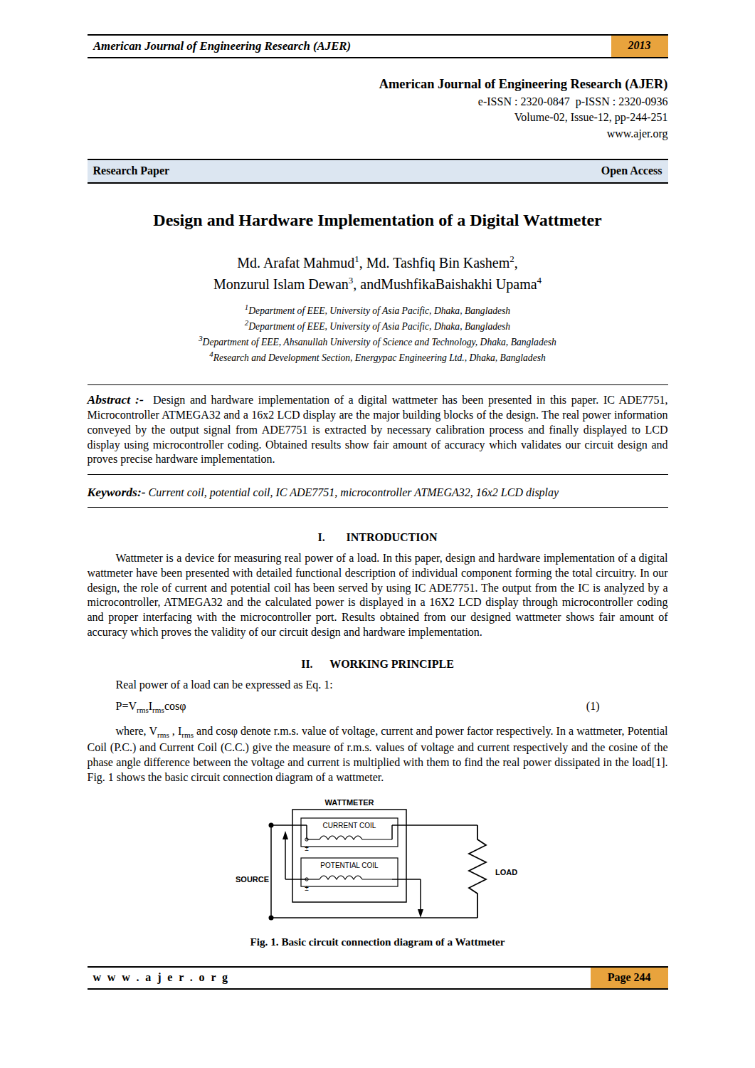American Journal of Engineering Research (AJER)
2013
American Journal of Engineering Research (AJER)
e-ISSN : 2320-0847 p-ISSN : 2320-0936
Volume-02, Issue-12, pp-244-251
www.ajer.org
Research Paper Open Access
Design and Hardware Implementation of a Digital Wattmeter
Md. Arafat Mahmud1, Md. Tashfiq Bin Kashem2,
Monzurul Islam Dewan3, andMushfikaBaishakhi Upama4
1Department of EEE, University of Asia Pacific, Dhaka, Bangladesh
2Department of EEE, University of Asia Pacific, Dhaka, Bangladesh
3Department of EEE, Ahsanullah University of Science and Technology, Dhaka, Bangladesh
4Research and Development Section, Energypac Engineering Ltd., Dhaka, Bangladesh
Abstract :- Design and hardware implementation of a digital wattmeter has been presented in this paper. IC ADE7751, Microcontroller ATMEGA32 and a 16x2 LCD display are the major building blocks of the design. The real power information conveyed by the output signal from ADE7751 is extracted by necessary calibration process and finally displayed to LCD display using microcontroller coding. Obtained results show fair amount of accuracy which validates our circuit design and proves precise hardware implementation.
Keywords:- Current coil, potential coil, IC ADE7751, microcontroller ATMEGA32, 16x2 LCD display
I. INTRODUCTION
Wattmeter is a device for measuring real power of a load. In this paper, design and hardware implementation of a digital wattmeter have been presented with detailed functional description of individual component forming the total circuitry. In our design, the role of current and potential coil has been served by using IC ADE7751. The output from the IC is analyzed by a microcontroller, ATMEGA32 and the calculated power is displayed in a 16X2 LCD display through microcontroller coding and proper interfacing with the microcontroller port. Results obtained from our designed wattmeter shows fair amount of accuracy which proves the validity of our circuit design and hardware implementation.
II. WORKING PRINCIPLE
Real power of a load can be expressed as Eq. 1:
P=VrmsIrmscosφ (1)
where, Vrms , Irms and cosφ denote r.m.s. value of voltage, current and power factor respectively. In a wattmeter, Potential Coil (P.C.) and Current Coil (C.C.) give the measure of r.m.s. values of voltage and current respectively and the cosine of the phase angle difference between the voltage and current is multiplied with them to find the real power dissipated in the load[1]. Fig. 1 shows the basic circuit connection diagram of a wattmeter.
WATTMETER CURRENT COIL ± POTENTIAL COIL ± SOURCE LOAD
Fig. 1. Basic circuit connection diagram of a Wattmeter
w w w . a j e r . o r g
Page 244